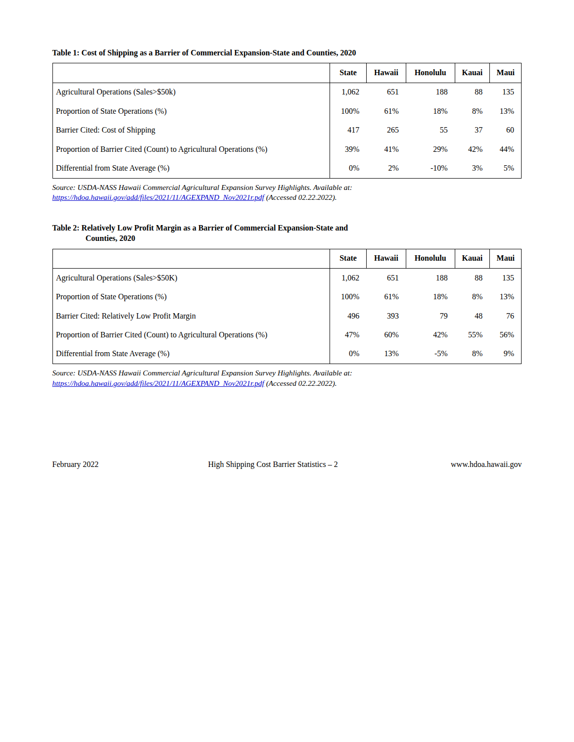Table 1: Cost of Shipping as a Barrier of Commercial Expansion-State and Counties, 2020
| | State | Hawaii | Honolulu | Kauai | Maui |
| --- | --- | --- | --- | --- | --- |
| Agricultural Operations (Sales>$50k) | 1,062 | 651 | 188 | 88 | 135 |
| Proportion of State Operations (%) | 100% | 61% | 18% | 8% | 13% |
| Barrier Cited: Cost of Shipping | 417 | 265 | 55 | 37 | 60 |
| Proportion of Barrier Cited (Count) to Agricultural Operations (%) | 39% | 41% | 29% | 42% | 44% |
| Differential from State Average (%) | 0% | 2% | -10% | 3% | 5% |
Source: USDA-NASS Hawaii Commercial Agricultural Expansion Survey Highlights. Available at:
https://hdoa.hawaii.gov/add/files/2021/11/AGEXPAND_Nov2021r.pdf (Accessed 02.22.2022).
Table 2: Relatively Low Profit Margin as a Barrier of Commercial Expansion-State and Counties, 2020
| | State | Hawaii | Honolulu | Kauai | Maui |
| --- | --- | --- | --- | --- | --- |
| Agricultural Operations (Sales>$50K) | 1,062 | 651 | 188 | 88 | 135 |
| Proportion of State Operations (%) | 100% | 61% | 18% | 8% | 13% |
| Barrier Cited: Relatively Low Profit Margin | 496 | 393 | 79 | 48 | 76 |
| Proportion of Barrier Cited (Count) to Agricultural Operations (%) | 47% | 60% | 42% | 55% | 56% |
| Differential from State Average (%) | 0% | 13% | -5% | 8% | 9% |
Source: USDA-NASS Hawaii Commercial Agricultural Expansion Survey Highlights. Available at:
https://hdoa.hawaii.gov/add/files/2021/11/AGEXPAND_Nov2021r.pdf (Accessed 02.22.2022).
February 2022
High Shipping Cost Barrier Statistics – 2
www.hdoa.hawaii.gov